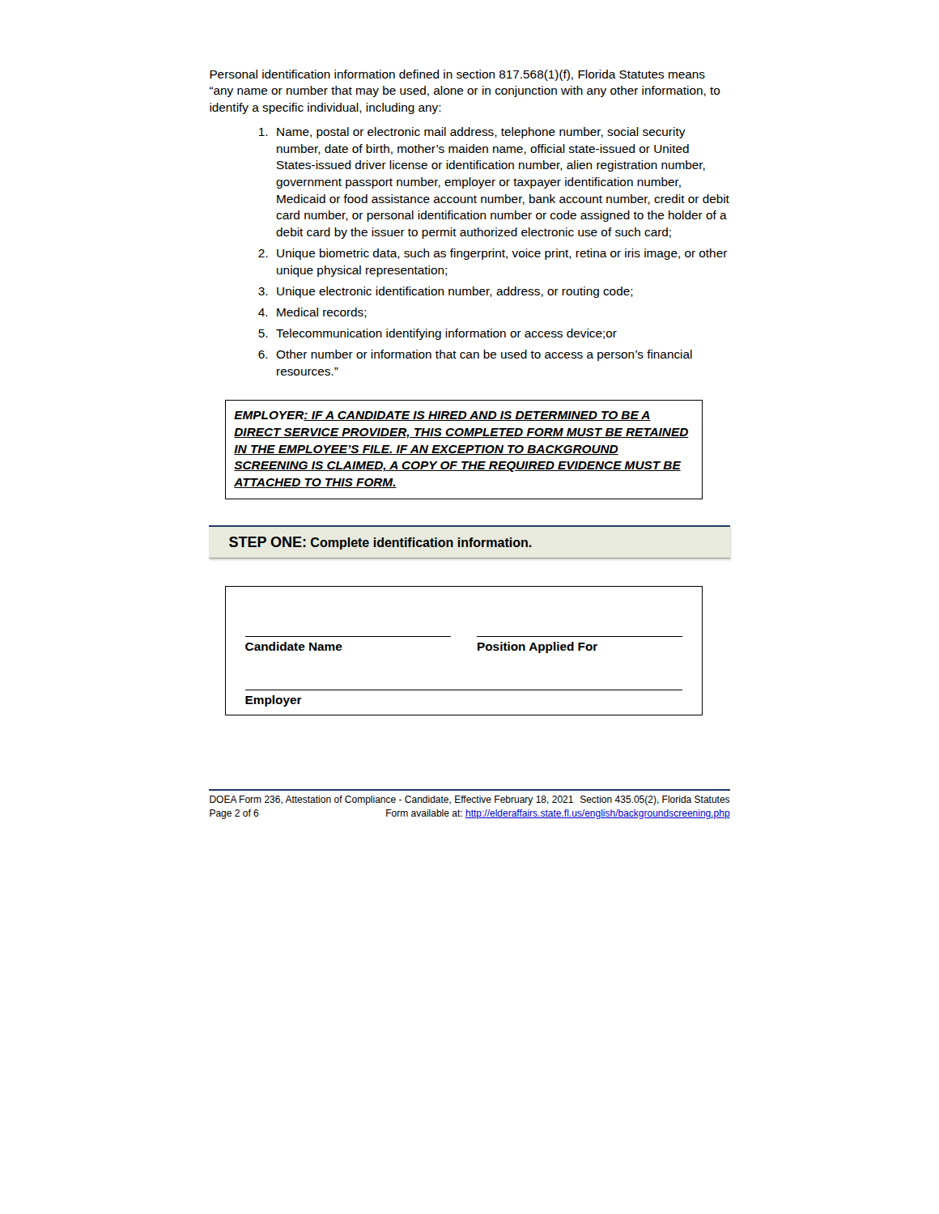Personal identification information defined in section 817.568(1)(f), Florida Statutes means “any name or number that may be used, alone or in conjunction with any other information, to identify a specific individual, including any:
Name, postal or electronic mail address, telephone number, social security number, date of birth, mother’s maiden name, official state-issued or United States-issued driver license or identification number, alien registration number, government passport number, employer or taxpayer identification number, Medicaid or food assistance account number, bank account number, credit or debit card number, or personal identification number or code assigned to the holder of a debit card by the issuer to permit authorized electronic use of such card;
Unique biometric data, such as fingerprint, voice print, retina or iris image, or other unique physical representation;
Unique electronic identification number, address, or routing code;
Medical records;
Telecommunication identifying information or access device;or
Other number or information that can be used to access a person’s financial resources.”
EMPLOYER: IF A CANDIDATE IS HIRED AND IS DETERMINED TO BE A DIRECT SERVICE PROVIDER, THIS COMPLETED FORM MUST BE RETAINED IN THE EMPLOYEE’S FILE. IF AN EXCEPTION TO BACKGROUND SCREENING IS CLAIMED, A COPY OF THE REQUIRED EVIDENCE MUST BE ATTACHED TO THIS FORM.
STEP ONE: Complete identification information.
Candidate Name
Position Applied For
Employer
DOEA Form 236, Attestation of Compliance - Candidate, Effective February 18, 2021 Section 435.05(2), Florida Statutes
Page 2 of 6 Form available at: http://elderaffairs.state.fl.us/english/backgroundscreening.php